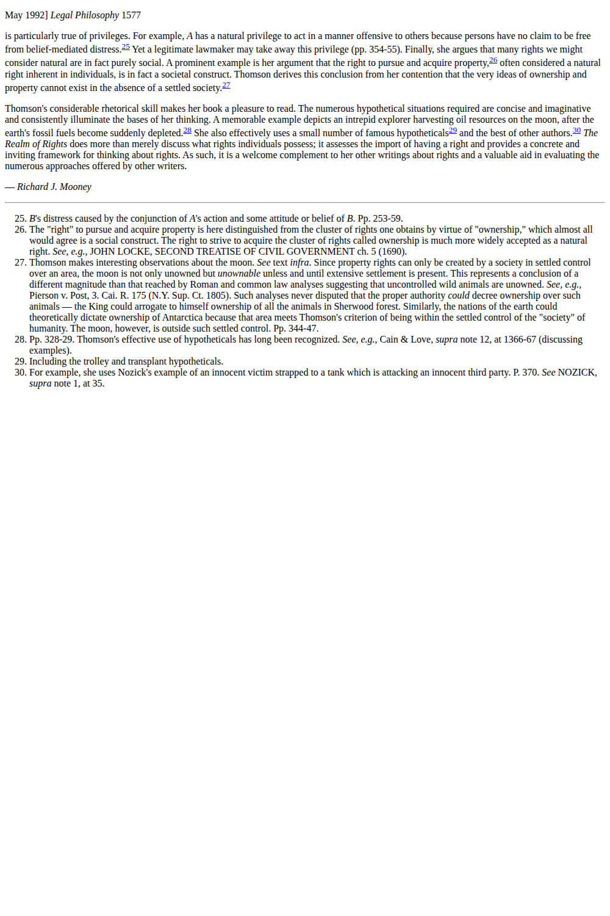May 1992] Legal Philosophy 1577
is particularly true of privileges. For example, A has a natural privilege to act in a manner offensive to others because persons have no claim to be free from belief-mediated distress.25 Yet a legitimate lawmaker may take away this privilege (pp. 354-55). Finally, she argues that many rights we might consider natural are in fact purely social. A prominent example is her argument that the right to pursue and acquire property,26 often considered a natural right inherent in individuals, is in fact a societal construct. Thomson derives this conclusion from her contention that the very ideas of ownership and property cannot exist in the absence of a settled society.27
Thomson's considerable rhetorical skill makes her book a pleasure to read. The numerous hypothetical situations required are concise and imaginative and consistently illuminate the bases of her thinking. A memorable example depicts an intrepid explorer harvesting oil resources on the moon, after the earth's fossil fuels become suddenly depleted.28 She also effectively uses a small number of famous hypotheticals29 and the best of other authors.30 The Realm of Rights does more than merely discuss what rights individuals possess; it assesses the import of having a right and provides a concrete and inviting framework for thinking about rights. As such, it is a welcome complement to her other writings about rights and a valuable aid in evaluating the numerous approaches offered by other writers.
— Richard J. Mooney
B's distress caused by the conjunction of A's action and some attitude or belief of B. Pp. 253-59.
The "right" to pursue and acquire property is here distinguished from the cluster of rights one obtains by virtue of "ownership," which almost all would agree is a social construct. The right to strive to acquire the cluster of rights called ownership is much more widely accepted as a natural right. See, e.g., JOHN LOCKE, SECOND TREATISE OF CIVIL GOVERNMENT ch. 5 (1690).
Thomson makes interesting observations about the moon. See text infra. Since property rights can only be created by a society in settled control over an area, the moon is not only unowned but unownable unless and until extensive settlement is present. This represents a conclusion of a different magnitude than that reached by Roman and common law analyses suggesting that uncontrolled wild animals are unowned. See, e.g., Pierson v. Post, 3. Cai. R. 175 (N.Y. Sup. Ct. 1805). Such analyses never disputed that the proper authority could decree ownership over such animals — the King could arrogate to himself ownership of all the animals in Sherwood forest. Similarly, the nations of the earth could theoretically dictate ownership of Antarctica because that area meets Thomson's criterion of being within the settled control of the "society" of humanity. The moon, however, is outside such settled control. Pp. 344-47.
Pp. 328-29. Thomson's effective use of hypotheticals has long been recognized. See, e.g., Cain & Love, supra note 12, at 1366-67 (discussing examples).
Including the trolley and transplant hypotheticals.
For example, she uses Nozick's example of an innocent victim strapped to a tank which is attacking an innocent third party. P. 370. See NOZICK, supra note 1, at 35.